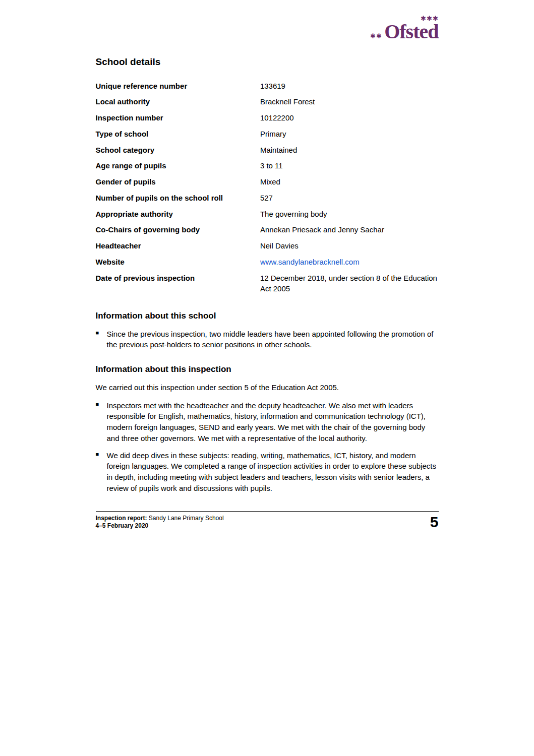✱✱✱
✱✱Ofsted
School details
| Unique reference number | 133619 |
| Local authority | Bracknell Forest |
| Inspection number | 10122200 |
| Type of school | Primary |
| School category | Maintained |
| Age range of pupils | 3 to 11 |
| Gender of pupils | Mixed |
| Number of pupils on the school roll | 527 |
| Appropriate authority | The governing body |
| Co-Chairs of governing body | Annekan Priesack and Jenny Sachar |
| Headteacher | Neil Davies |
| Website | www.sandylanebracknell.com |
| Date of previous inspection | 12 December 2018, under section 8 of the Education Act 2005 |
Information about this school
Since the previous inspection, two middle leaders have been appointed following the promotion of the previous post-holders to senior positions in other schools.
Information about this inspection
We carried out this inspection under section 5 of the Education Act 2005.
Inspectors met with the headteacher and the deputy headteacher. We also met with leaders responsible for English, mathematics, history, information and communication technology (ICT), modern foreign languages, SEND and early years. We met with the chair of the governing body and three other governors. We met with a representative of the local authority.
We did deep dives in these subjects: reading, writing, mathematics, ICT, history, and modern foreign languages. We completed a range of inspection activities in order to explore these subjects in depth, including meeting with subject leaders and teachers, lesson visits with senior leaders, a review of pupils work and discussions with pupils.
Inspection report: Sandy Lane Primary School
4–5 February 2020
5